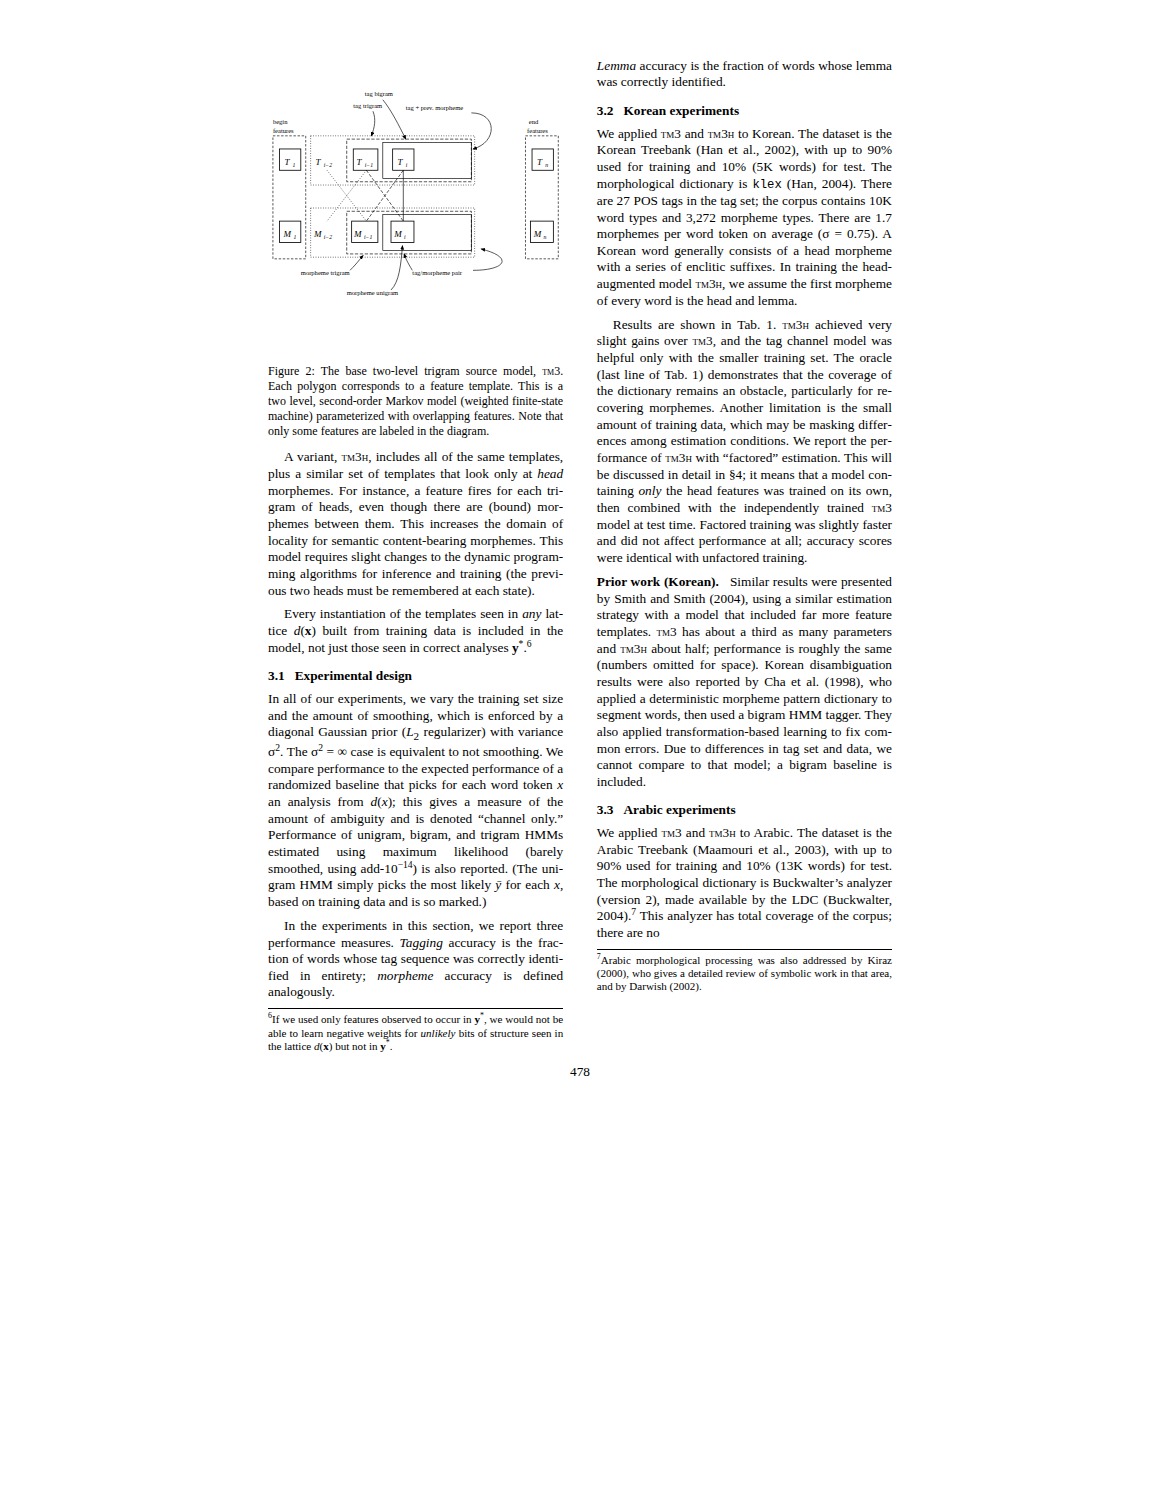tag bigram tag trigram tag + prev. morpheme begin features end features T 1 T i−2 T i−1 T i T n M 1 M i−2 M i−1 M i M n morpheme trigram tag/morpheme pair morpheme unigram
Figure 2: The base two-level trigram source model, tm3. Each polygon corresponds to a feature template. This is a two level, second-order Markov model (weighted finite-state machine) parameterized with overlapping features. Note that only some features are labeled in the diagram.
A variant, tm3h, includes all of the same templates, plus a similar set of templates that look only at head morphemes. For instance, a feature fires for each trigram of heads, even though there are (bound) morphemes between them. This increases the domain of locality for semantic content-bearing morphemes. This model requires slight changes to the dynamic programming algorithms for inference and training (the previous two heads must be remembered at each state).
Every instantiation of the templates seen in any lattice d(x) built from training data is included in the model, not just those seen in correct analyses y*.6
3.1 Experimental design
In all of our experiments, we vary the training set size and the amount of smoothing, which is enforced by a diagonal Gaussian prior (L2 regularizer) with variance σ2. The σ2 = ∞ case is equivalent to not smoothing. We compare performance to the expected performance of a randomized baseline that picks for each word token x an analysis from d(x); this gives a measure of the amount of ambiguity and is denoted “channel only.” Performance of unigram, bigram, and trigram HMMs estimated using maximum likelihood (barely smoothed, using add-10−14) is also reported. (The unigram HMM simply picks the most likely ȳ for each x, based on training data and is so marked.)
In the experiments in this section, we report three performance measures. Tagging accuracy is the fraction of words whose tag sequence was correctly identified in entirety; morpheme accuracy is defined analogously.
6If we used only features observed to occur in y*, we would not be able to learn negative weights for unlikely bits of structure seen in the lattice d(x) but not in y*.
Lemma accuracy is the fraction of words whose lemma was correctly identified.
3.2 Korean experiments
We applied tm3 and tm3h to Korean. The dataset is the Korean Treebank (Han et al., 2002), with up to 90% used for training and 10% (5K words) for test. The morphological dictionary is klex (Han, 2004). There are 27 POS tags in the tag set; the corpus contains 10K word types and 3,272 morpheme types. There are 1.7 morphemes per word token on average (σ = 0.75). A Korean word generally consists of a head morpheme with a series of enclitic suffixes. In training the head-augmented model tm3h, we assume the first morpheme of every word is the head and lemma.
Results are shown in Tab. 1. tm3h achieved very slight gains over tm3, and the tag channel model was helpful only with the smaller training set. The oracle (last line of Tab. 1) demonstrates that the coverage of the dictionary remains an obstacle, particularly for recovering morphemes. Another limitation is the small amount of training data, which may be masking differences among estimation conditions. We report the performance of tm3h with “factored” estimation. This will be discussed in detail in §4; it means that a model containing only the head features was trained on its own, then combined with the independently trained tm3 model at test time. Factored training was slightly faster and did not affect performance at all; accuracy scores were identical with unfactored training.
Prior work (Korean). Similar results were presented by Smith and Smith (2004), using a similar estimation strategy with a model that included far more feature templates. tm3 has about a third as many parameters and tm3h about half; performance is roughly the same (numbers omitted for space). Korean disambiguation results were also reported by Cha et al. (1998), who applied a deterministic morpheme pattern dictionary to segment words, then used a bigram HMM tagger. They also applied transformation-based learning to fix common errors. Due to differences in tag set and data, we cannot compare to that model; a bigram baseline is included.
3.3 Arabic experiments
We applied tm3 and tm3h to Arabic. The dataset is the Arabic Treebank (Maamouri et al., 2003), with up to 90% used for training and 10% (13K words) for test. The morphological dictionary is Buckwalter’s analyzer (version 2), made available by the LDC (Buckwalter, 2004).7 This analyzer has total coverage of the corpus; there are no
7Arabic morphological processing was also addressed by Kiraz (2000), who gives a detailed review of symbolic work in that area, and by Darwish (2002).
478